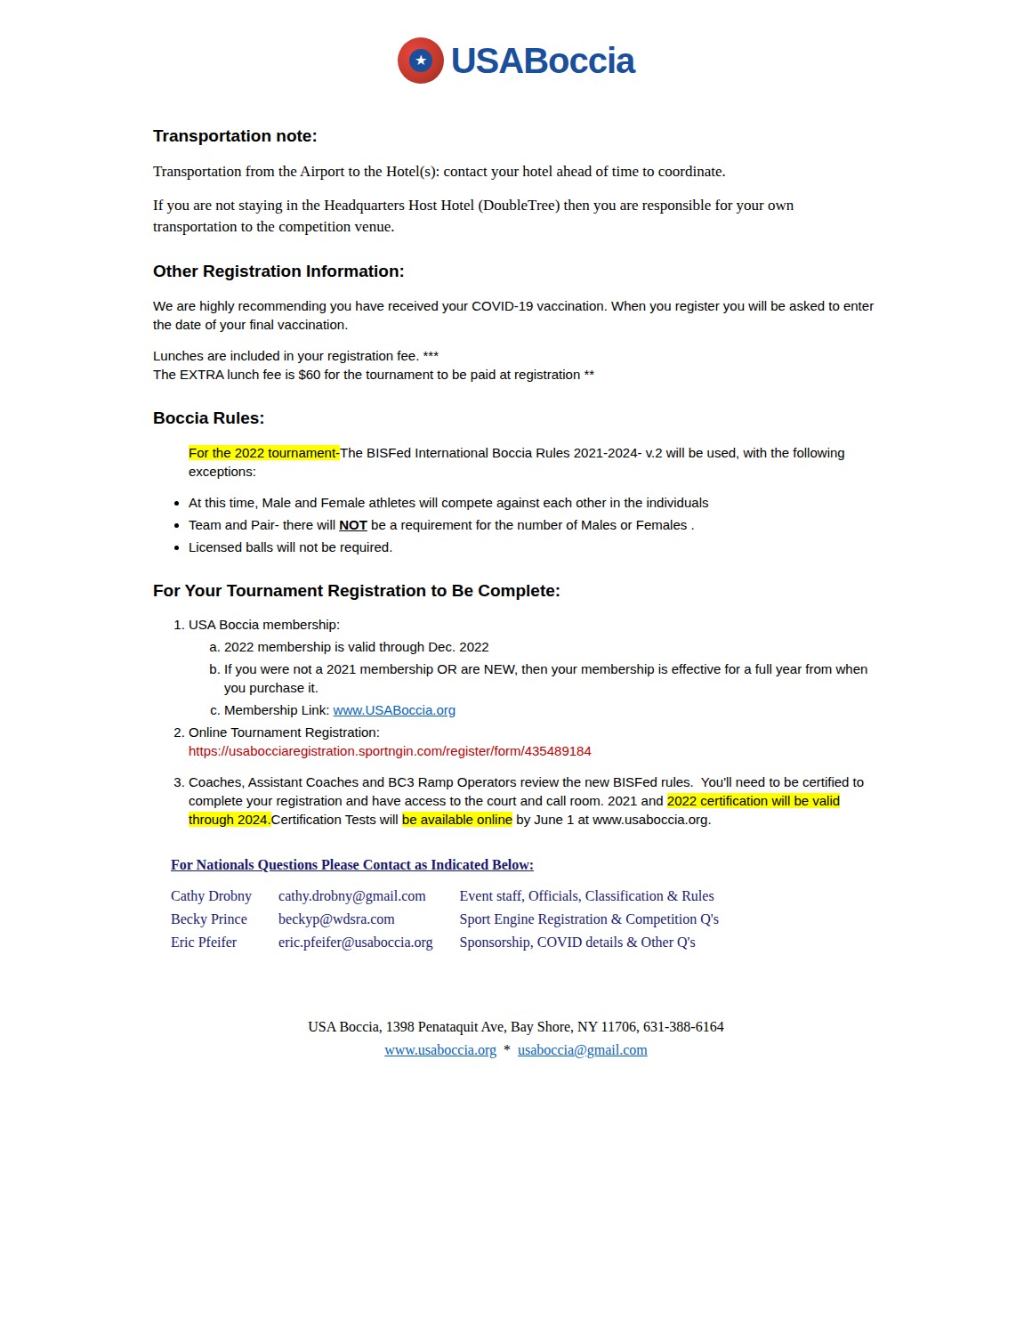USABoccia
Transportation note:
Transportation from the Airport to the Hotel(s): contact your hotel ahead of time to coordinate.
If you are not staying in the Headquarters Host Hotel (DoubleTree) then you are responsible for your own transportation to the competition venue.
Other Registration Information:
We are highly recommending you have received your COVID-19 vaccination. When you register you will be asked to enter the date of your final vaccination.
Lunches are included in your registration fee. ***
The EXTRA lunch fee is $60 for the tournament to be paid at registration **
Boccia Rules:
For the 2022 tournament-The BISFed International Boccia Rules 2021-2024- v.2 will be used, with the following exceptions:
At this time, Male and Female athletes will compete against each other in the individuals
Team and Pair- there will NOT be a requirement for the number of Males or Females .
Licensed balls will not be required.
For Your Tournament Registration to Be Complete:
USA Boccia membership:
2022 membership is valid through Dec. 2022
If you were not a 2021 membership OR are NEW, then your membership is effective for a full year from when you purchase it.
Membership Link: www.USABoccia.org
Online Tournament Registration:
https://usabocciaregistration.sportngin.com/register/form/435489184
Coaches, Assistant Coaches and BC3 Ramp Operators review the new BISFed rules. You'll need to be certified to complete your registration and have access to the court and call room. 2021 and 2022 certification will be valid through 2024. Certification Tests will be available online by June 1 at www.usaboccia.org.
For Nationals Questions Please Contact as Indicated Below:
| Cathy Drobny | cathy.drobny@gmail.com | Event staff, Officials, Classification & Rules |
| Becky Prince | beckyp@wdsra.com | Sport Engine Registration & Competition Q's |
| Eric Pfeifer | eric.pfeifer@usaboccia.org | Sponsorship, COVID details & Other Q's |
USA Boccia, 1398 Penataquit Ave, Bay Shore, NY 11706, 631-388-6164
www.usaboccia.org * usaboccia@gmail.com